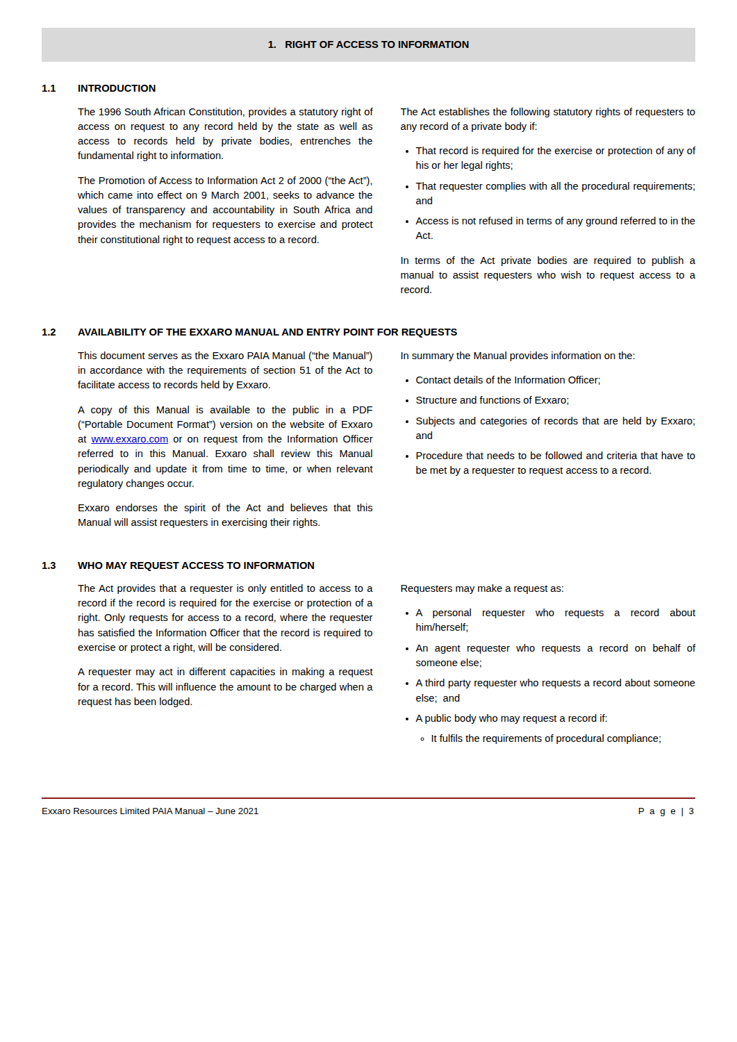1. RIGHT OF ACCESS TO INFORMATION
1.1
INTRODUCTION
The 1996 South African Constitution, provides a statutory right of access on request to any record held by the state as well as access to records held by private bodies, entrenches the fundamental right to information.
The Promotion of Access to Information Act 2 of 2000 (“the Act”), which came into effect on 9 March 2001, seeks to advance the values of transparency and accountability in South Africa and provides the mechanism for requesters to exercise and protect their constitutional right to request access to a record.
The Act establishes the following statutory rights of requesters to any record of a private body if:
That record is required for the exercise or protection of any of his or her legal rights;
That requester complies with all the procedural requirements; and
Access is not refused in terms of any ground referred to in the Act.
In terms of the Act private bodies are required to publish a manual to assist requesters who wish to request access to a record.
1.2
AVAILABILITY OF THE EXXARO MANUAL AND ENTRY POINT FOR REQUESTS
This document serves as the Exxaro PAIA Manual (“the Manual”) in accordance with the requirements of section 51 of the Act to facilitate access to records held by Exxaro.
A copy of this Manual is available to the public in a PDF (“Portable Document Format”) version on the website of Exxaro at www.exxaro.com or on request from the Information Officer referred to in this Manual. Exxaro shall review this Manual periodically and update it from time to time, or when relevant regulatory changes occur.
Exxaro endorses the spirit of the Act and believes that this Manual will assist requesters in exercising their rights.
In summary the Manual provides information on the:
Contact details of the Information Officer;
Structure and functions of Exxaro;
Subjects and categories of records that are held by Exxaro; and
Procedure that needs to be followed and criteria that have to be met by a requester to request access to a record.
1.3
WHO MAY REQUEST ACCESS TO INFORMATION
The Act provides that a requester is only entitled to access to a record if the record is required for the exercise or protection of a right. Only requests for access to a record, where the requester has satisfied the Information Officer that the record is required to exercise or protect a right, will be considered.
A requester may act in different capacities in making a request for a record. This will influence the amount to be charged when a request has been lodged.
Requesters may make a request as:
A personal requester who requests a record about him/herself;
An agent requester who requests a record on behalf of someone else;
A third party requester who requests a record about someone else; and
A public body who may request a record if:
It fulfils the requirements of procedural compliance;
Exxaro Resources Limited PAIA Manual – June 2021
P a g e | 3